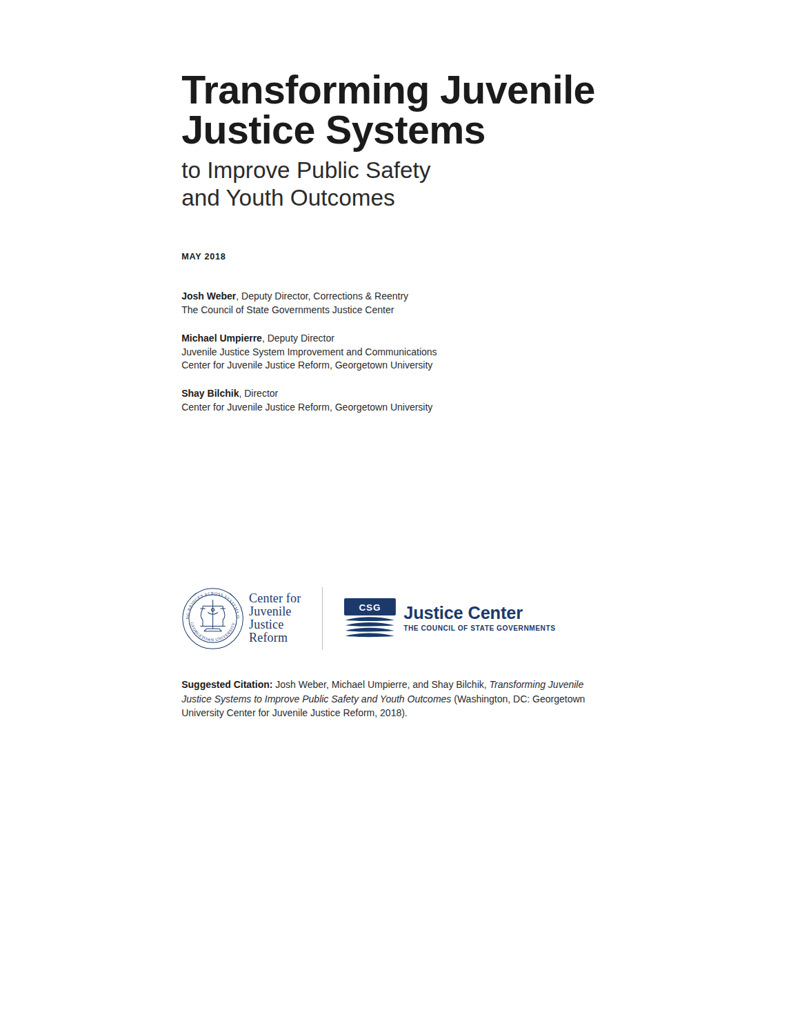Transforming Juvenile
Justice Systems to Improve Public Safety
and Youth Outcomes
MAY 2018
Josh Weber, Deputy Director, Corrections & Reentry
The Council of State Governments Justice Center
Michael Umpierre, Deputy Director
Juvenile Justice System Improvement and Communications
Center for Juvenile Justice Reform, Georgetown University
Shay Bilchik, Director
Center for Juvenile Justice Reform, Georgetown University
BUILDING BRIDGES ACROSS SYSTEMS OF CARE GEORGETOWN UNIVERSITY
Center for
Juvenile
Justice
Reform
CSG
Justice Center
THE COUNCIL OF STATE GOVERNMENTS
Suggested Citation: Josh Weber, Michael Umpierre, and Shay Bilchik, Transforming Juvenile Justice Systems to Improve Public Safety and Youth Outcomes (Washington, DC: Georgetown University Center for Juvenile Justice Reform, 2018).